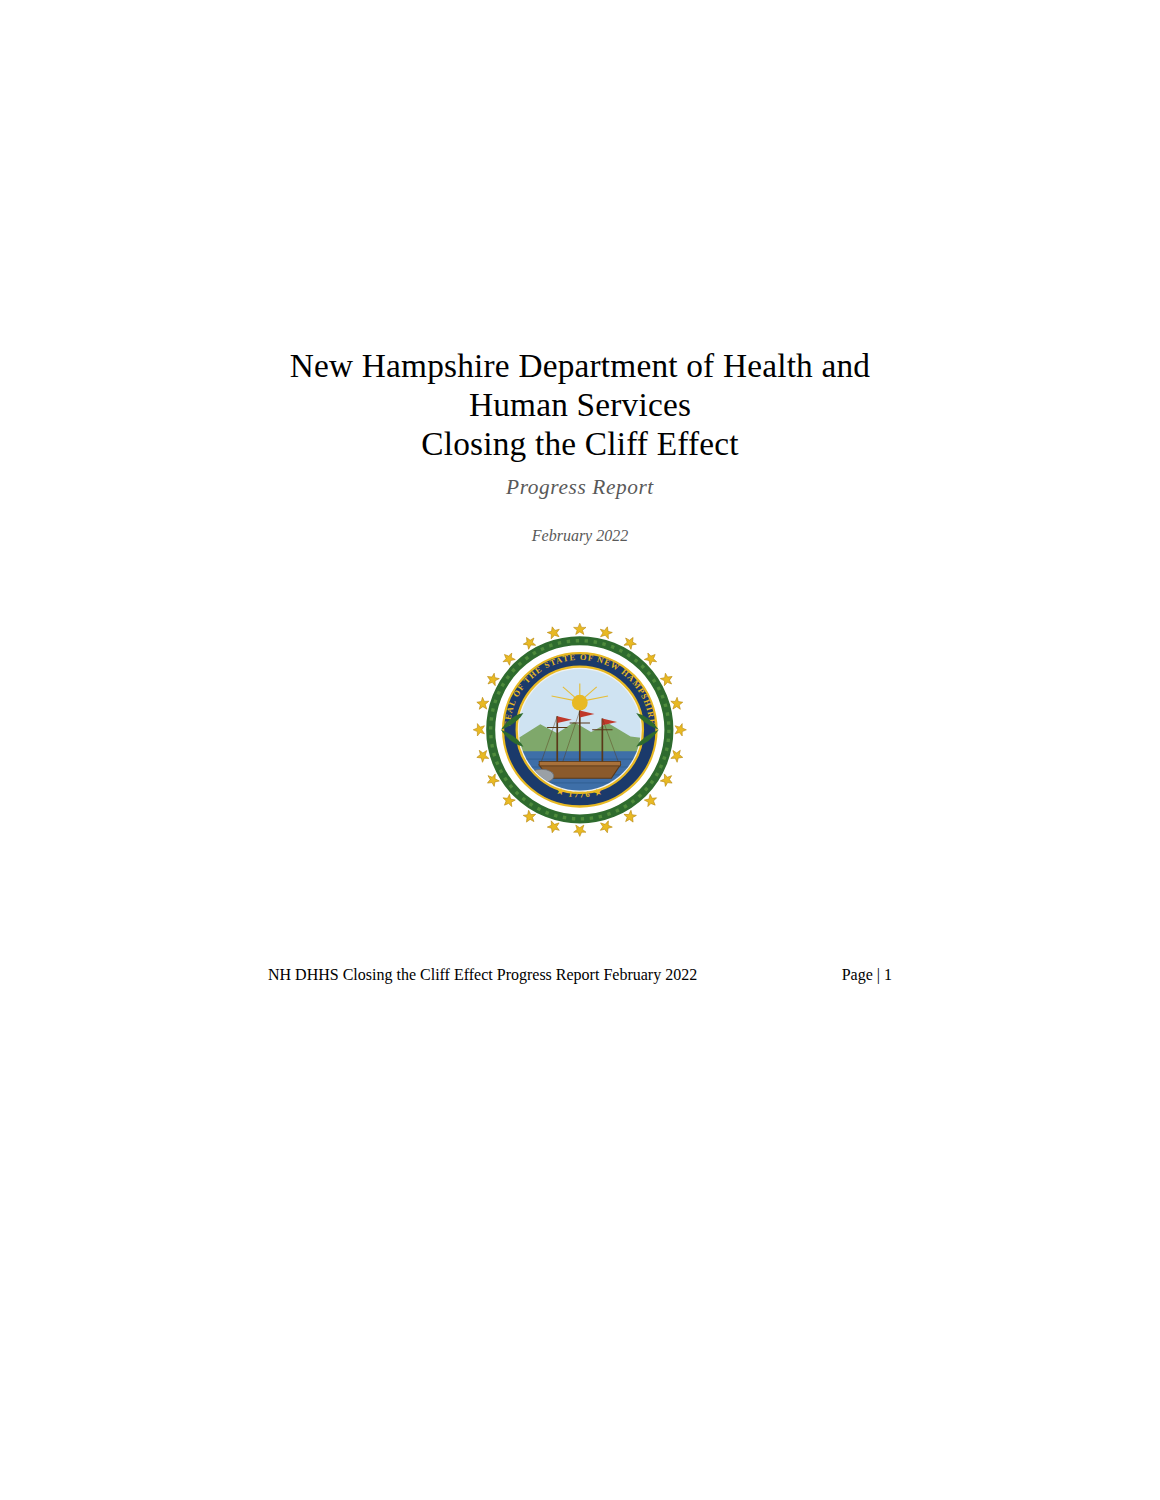New Hampshire Department of Health and Human Services
Closing the Cliff Effect
Progress Report
February 2022
SEAL OF THE STATE OF NEW HAMPSHIRE ★ 1776 ★
NH DHHS Closing the Cliff Effect Progress Report February 2022
Page | 1